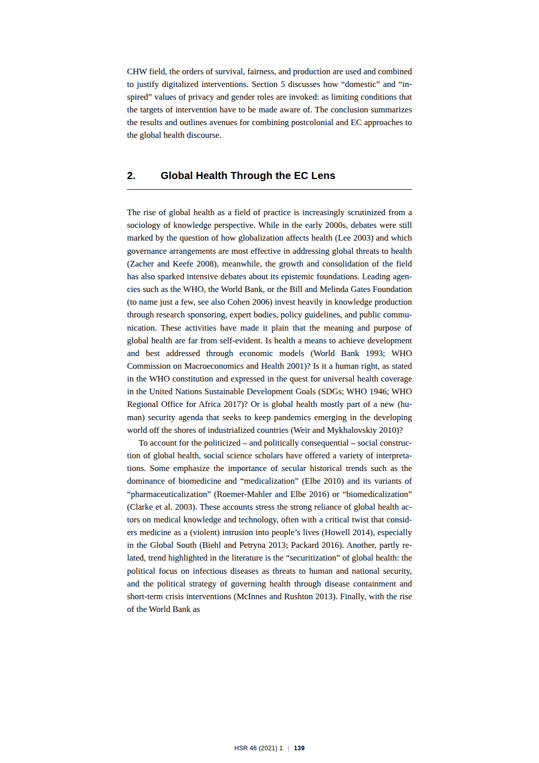CHW field, the orders of survival, fairness, and production are used and combined to justify digitalized interventions. Section 5 discusses how “domestic” and “inspired” values of privacy and gender roles are invoked: as limiting conditions that the targets of intervention have to be made aware of. The conclusion summarizes the results and outlines avenues for combining postcolonial and EC approaches to the global health discourse.
2. Global Health Through the EC Lens
The rise of global health as a field of practice is increasingly scrutinized from a sociology of knowledge perspective. While in the early 2000s, debates were still marked by the question of how globalization affects health (Lee 2003) and which governance arrangements are most effective in addressing global threats to health (Zacher and Keefe 2008), meanwhile, the growth and consolidation of the field has also sparked intensive debates about its epistemic foundations. Leading agencies such as the WHO, the World Bank, or the Bill and Melinda Gates Foundation (to name just a few, see also Cohen 2006) invest heavily in knowledge production through research sponsoring, expert bodies, policy guidelines, and public communication. These activities have made it plain that the meaning and purpose of global health are far from self-evident. Is health a means to achieve development and best addressed through economic models (World Bank 1993; WHO Commission on Macroeconomics and Health 2001)? Is it a human right, as stated in the WHO constitution and expressed in the quest for universal health coverage in the United Nations Sustainable Development Goals (SDGs; WHO 1946; WHO Regional Office for Africa 2017)? Or is global health mostly part of a new (human) security agenda that seeks to keep pandemics emerging in the developing world off the shores of industrialized countries (Weir and Mykhalovskiy 2010)?
To account for the politicized – and politically consequential – social construction of global health, social science scholars have offered a variety of interpretations. Some emphasize the importance of secular historical trends such as the dominance of biomedicine and “medicalization” (Elbe 2010) and its variants of “pharmaceuticalization” (Roemer-Mahler and Elbe 2016) or “biomedicalization” (Clarke et al. 2003). These accounts stress the strong reliance of global health actors on medical knowledge and technology, often with a critical twist that considers medicine as a (violent) intrusion into people’s lives (Howell 2014), especially in the Global South (Biehl and Petryna 2013; Packard 2016). Another, partly related, trend highlighted in the literature is the “securitization” of global health: the political focus on infectious diseases as threats to human and national security, and the political strategy of governing health through disease containment and short-term crisis interventions (McInnes and Rushton 2013). Finally, with the rise of the World Bank as
HSR 46 (2021) 1 | 139